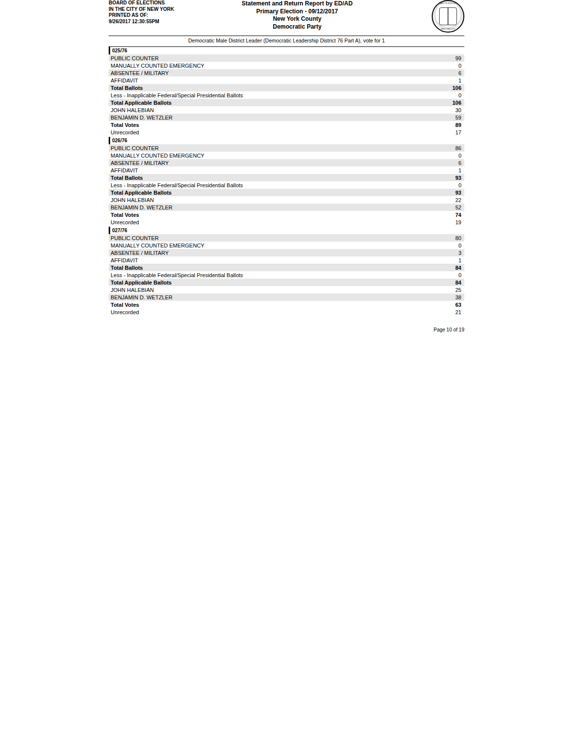BOARD OF ELECTIONS
IN THE CITY OF NEW YORK
PRINTED AS OF:
9/26/2017 12:30:55PM
Statement and Return Report by ED/AD
Primary Election - 09/12/2017
New York County
Democratic Party
Democratic Male District Leader (Democratic Leadership District 76 Part A), vote for 1
025/76
| PUBLIC COUNTER | 99 |
| MANUALLY COUNTED EMERGENCY | 0 |
| ABSENTEE / MILITARY | 6 |
| AFFIDAVIT | 1 |
| Total Ballots | 106 |
| Less - Inapplicable Federal/Special Presidential Ballots | 0 |
| Total Applicable Ballots | 106 |
| JOHN HALEBIAN | 30 |
| BENJAMIN D. WETZLER | 59 |
| Total Votes | 89 |
| Unrecorded | 17 |
026/76
| PUBLIC COUNTER | 86 |
| MANUALLY COUNTED EMERGENCY | 0 |
| ABSENTEE / MILITARY | 6 |
| AFFIDAVIT | 1 |
| Total Ballots | 93 |
| Less - Inapplicable Federal/Special Presidential Ballots | 0 |
| Total Applicable Ballots | 93 |
| JOHN HALEBIAN | 22 |
| BENJAMIN D. WETZLER | 52 |
| Total Votes | 74 |
| Unrecorded | 19 |
027/76
| PUBLIC COUNTER | 80 |
| MANUALLY COUNTED EMERGENCY | 0 |
| ABSENTEE / MILITARY | 3 |
| AFFIDAVIT | 1 |
| Total Ballots | 84 |
| Less - Inapplicable Federal/Special Presidential Ballots | 0 |
| Total Applicable Ballots | 84 |
| JOHN HALEBIAN | 25 |
| BENJAMIN D. WETZLER | 38 |
| Total Votes | 63 |
| Unrecorded | 21 |
Page 10 of 19